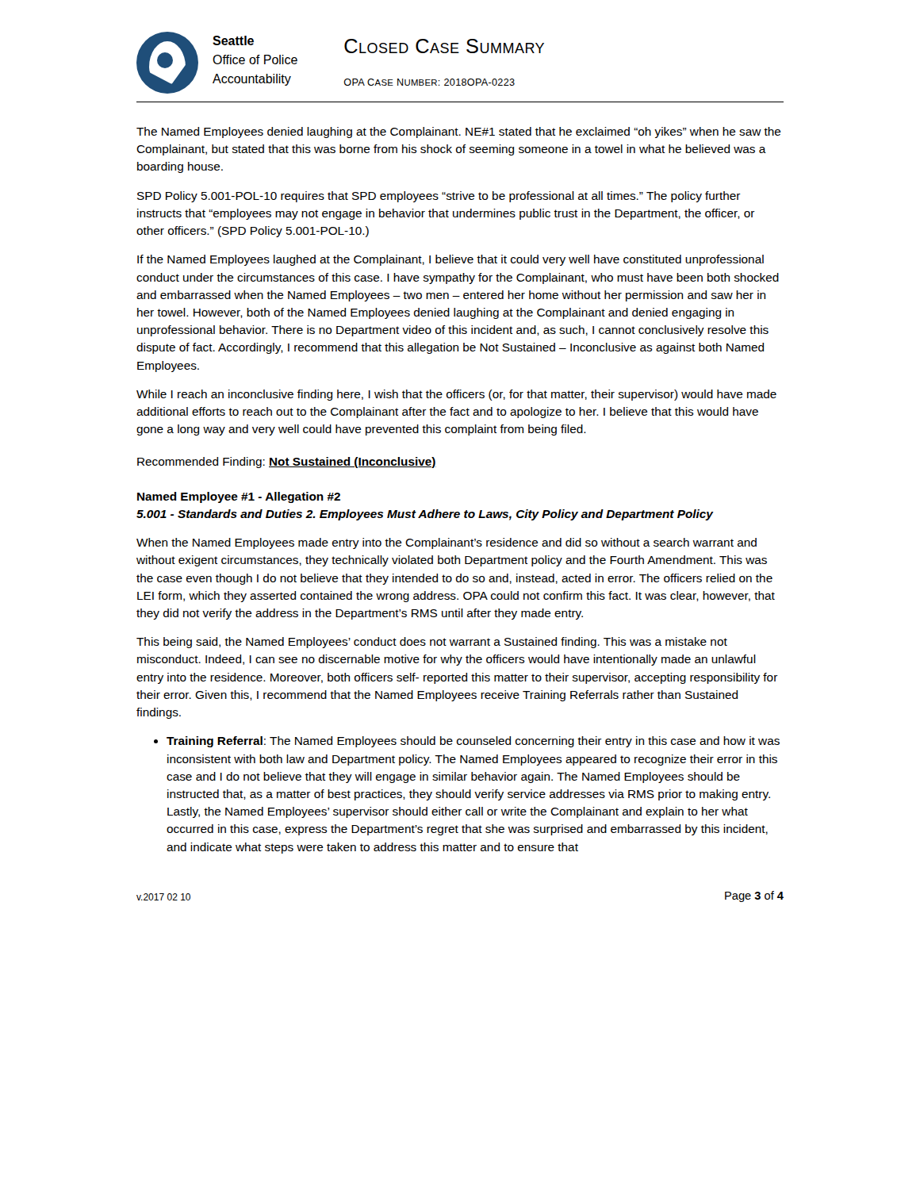Seattle
Office of Police
Accountability
Closed Case Summary
OPA CASE NUMBER: 2018OPA-0223
The Named Employees denied laughing at the Complainant. NE#1 stated that he exclaimed “oh yikes” when he saw the Complainant, but stated that this was borne from his shock of seeming someone in a towel in what he believed was a boarding house.
SPD Policy 5.001-POL-10 requires that SPD employees “strive to be professional at all times.” The policy further instructs that “employees may not engage in behavior that undermines public trust in the Department, the officer, or other officers.” (SPD Policy 5.001-POL-10.)
If the Named Employees laughed at the Complainant, I believe that it could very well have constituted unprofessional conduct under the circumstances of this case. I have sympathy for the Complainant, who must have been both shocked and embarrassed when the Named Employees – two men – entered her home without her permission and saw her in her towel. However, both of the Named Employees denied laughing at the Complainant and denied engaging in unprofessional behavior. There is no Department video of this incident and, as such, I cannot conclusively resolve this dispute of fact. Accordingly, I recommend that this allegation be Not Sustained – Inconclusive as against both Named Employees.
While I reach an inconclusive finding here, I wish that the officers (or, for that matter, their supervisor) would have made additional efforts to reach out to the Complainant after the fact and to apologize to her. I believe that this would have gone a long way and very well could have prevented this complaint from being filed.
Recommended Finding: Not Sustained (Inconclusive)
Named Employee #1 - Allegation #2
5.001 - Standards and Duties 2. Employees Must Adhere to Laws, City Policy and Department Policy
When the Named Employees made entry into the Complainant’s residence and did so without a search warrant and without exigent circumstances, they technically violated both Department policy and the Fourth Amendment. This was the case even though I do not believe that they intended to do so and, instead, acted in error. The officers relied on the LEI form, which they asserted contained the wrong address. OPA could not confirm this fact. It was clear, however, that they did not verify the address in the Department’s RMS until after they made entry.
This being said, the Named Employees’ conduct does not warrant a Sustained finding. This was a mistake not misconduct. Indeed, I can see no discernable motive for why the officers would have intentionally made an unlawful entry into the residence. Moreover, both officers self- reported this matter to their supervisor, accepting responsibility for their error. Given this, I recommend that the Named Employees receive Training Referrals rather than Sustained findings.
Training Referral: The Named Employees should be counseled concerning their entry in this case and how it was inconsistent with both law and Department policy. The Named Employees appeared to recognize their error in this case and I do not believe that they will engage in similar behavior again. The Named Employees should be instructed that, as a matter of best practices, they should verify service addresses via RMS prior to making entry. Lastly, the Named Employees’ supervisor should either call or write the Complainant and explain to her what occurred in this case, express the Department’s regret that she was surprised and embarrassed by this incident, and indicate what steps were taken to address this matter and to ensure that
v.2017 02 10
Page 3 of 4